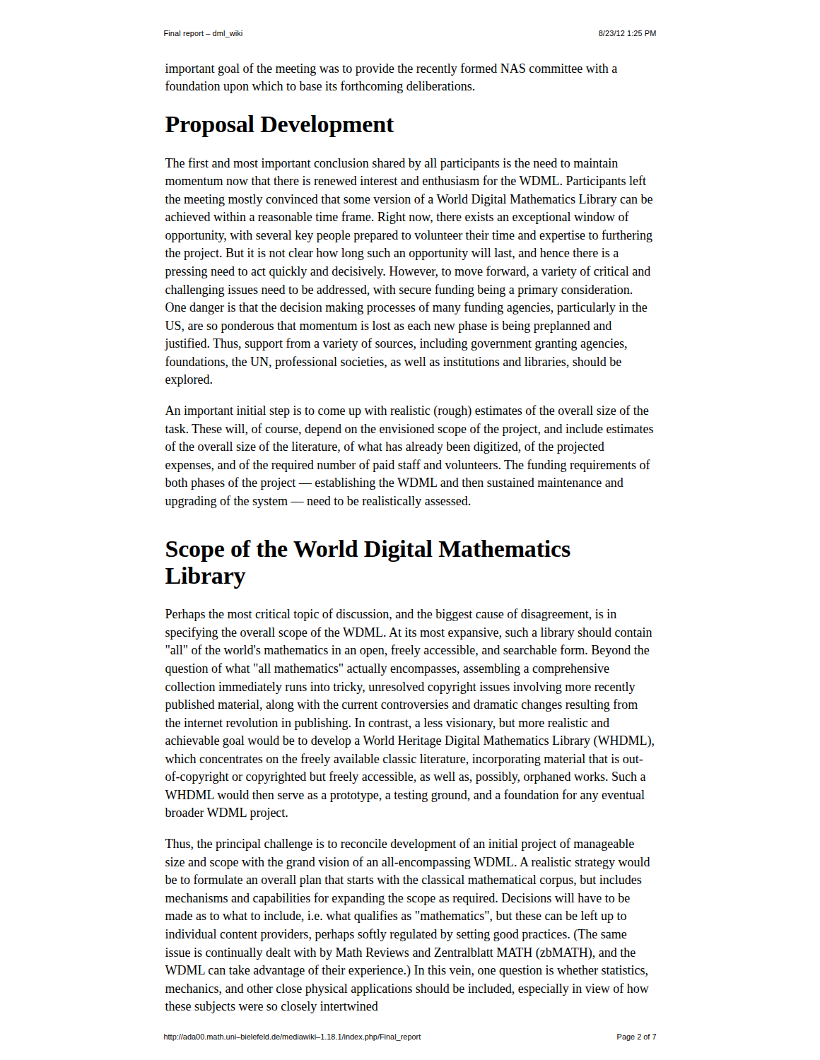Final report – dml_wiki
8/23/12 1:25 PM
important goal of the meeting was to provide the recently formed NAS committee with a foundation upon which to base its forthcoming deliberations.
Proposal Development
The first and most important conclusion shared by all participants is the need to maintain momentum now that there is renewed interest and enthusiasm for the WDML. Participants left the meeting mostly convinced that some version of a World Digital Mathematics Library can be achieved within a reasonable time frame. Right now, there exists an exceptional window of opportunity, with several key people prepared to volunteer their time and expertise to furthering the project. But it is not clear how long such an opportunity will last, and hence there is a pressing need to act quickly and decisively. However, to move forward, a variety of critical and challenging issues need to be addressed, with secure funding being a primary consideration. One danger is that the decision making processes of many funding agencies, particularly in the US, are so ponderous that momentum is lost as each new phase is being preplanned and justified. Thus, support from a variety of sources, including government granting agencies, foundations, the UN, professional societies, as well as institutions and libraries, should be explored.
An important initial step is to come up with realistic (rough) estimates of the overall size of the task. These will, of course, depend on the envisioned scope of the project, and include estimates of the overall size of the literature, of what has already been digitized, of the projected expenses, and of the required number of paid staff and volunteers. The funding requirements of both phases of the project — establishing the WDML and then sustained maintenance and upgrading of the system — need to be realistically assessed.
Scope of the World Digital Mathematics Library
Perhaps the most critical topic of discussion, and the biggest cause of disagreement, is in specifying the overall scope of the WDML. At its most expansive, such a library should contain "all" of the world's mathematics in an open, freely accessible, and searchable form. Beyond the question of what "all mathematics" actually encompasses, assembling a comprehensive collection immediately runs into tricky, unresolved copyright issues involving more recently published material, along with the current controversies and dramatic changes resulting from the internet revolution in publishing. In contrast, a less visionary, but more realistic and achievable goal would be to develop a World Heritage Digital Mathematics Library (WHDML), which concentrates on the freely available classic literature, incorporating material that is out-of-copyright or copyrighted but freely accessible, as well as, possibly, orphaned works. Such a WHDML would then serve as a prototype, a testing ground, and a foundation for any eventual broader WDML project.
Thus, the principal challenge is to reconcile development of an initial project of manageable size and scope with the grand vision of an all-encompassing WDML. A realistic strategy would be to formulate an overall plan that starts with the classical mathematical corpus, but includes mechanisms and capabilities for expanding the scope as required. Decisions will have to be made as to what to include, i.e. what qualifies as "mathematics", but these can be left up to individual content providers, perhaps softly regulated by setting good practices. (The same issue is continually dealt with by Math Reviews and Zentralblatt MATH (zbMATH), and the WDML can take advantage of their experience.) In this vein, one question is whether statistics, mechanics, and other close physical applications should be included, especially in view of how these subjects were so closely intertwined
http://ada00.math.uni–bielefeld.de/mediawiki–1.18.1/index.php/Final_report
Page 2 of 7